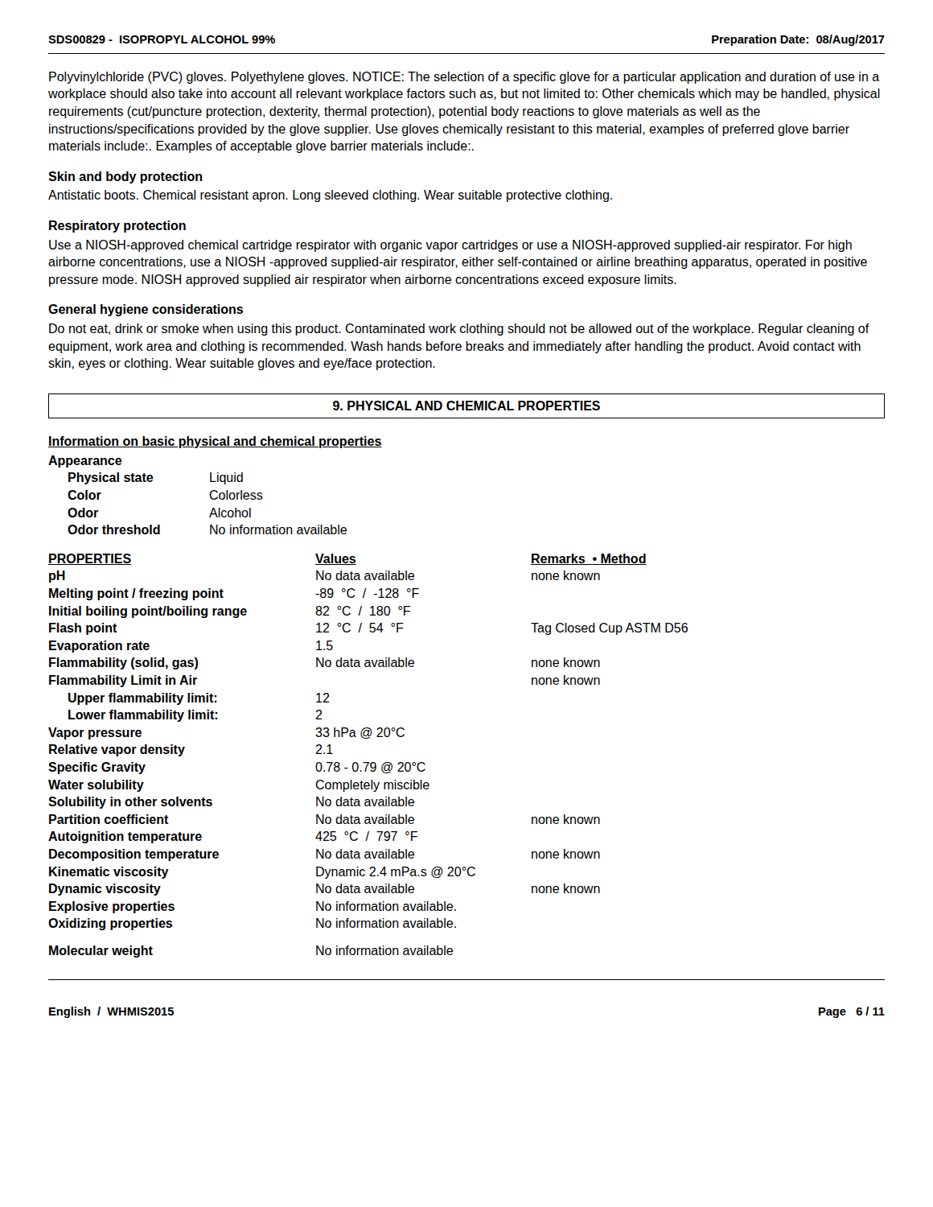SDS00829 - ISOPROPYL ALCOHOL 99% Preparation Date: 08/Aug/2017
Polyvinylchloride (PVC) gloves. Polyethylene gloves. NOTICE: The selection of a specific glove for a particular application and duration of use in a workplace should also take into account all relevant workplace factors such as, but not limited to: Other chemicals which may be handled, physical requirements (cut/puncture protection, dexterity, thermal protection), potential body reactions to glove materials as well as the instructions/specifications provided by the glove supplier. Use gloves chemically resistant to this material, examples of preferred glove barrier materials include:. Examples of acceptable glove barrier materials include:.
Skin and body protection
Antistatic boots. Chemical resistant apron. Long sleeved clothing. Wear suitable protective clothing.
Respiratory protection
Use a NIOSH-approved chemical cartridge respirator with organic vapor cartridges or use a NIOSH-approved supplied-air respirator. For high airborne concentrations, use a NIOSH -approved supplied-air respirator, either self-contained or airline breathing apparatus, operated in positive pressure mode. NIOSH approved supplied air respirator when airborne concentrations exceed exposure limits.
General hygiene considerations
Do not eat, drink or smoke when using this product. Contaminated work clothing should not be allowed out of the workplace. Regular cleaning of equipment, work area and clothing is recommended. Wash hands before breaks and immediately after handling the product. Avoid contact with skin, eyes or clothing. Wear suitable gloves and eye/face protection.
9. PHYSICAL AND CHEMICAL PROPERTIES
Information on basic physical and chemical properties
Appearance
Physical state Liquid
Color Colorless
Odor Alcohol
Odor threshold No information available
| PROPERTIES | Values | Remarks • Method |
| pH | No data available | none known |
| Melting point / freezing point | -89 °C / -128 °F | |
| Initial boiling point/boiling range | 82 °C / 180 °F | |
| Flash point | 12 °C / 54 °F | Tag Closed Cup ASTM D56 |
| Evaporation rate | 1.5 | |
| Flammability (solid, gas) | No data available | none known |
| Flammability Limit in Air | | none known |
| Upper flammability limit: | 12 | |
| Lower flammability limit: | 2 | |
| Vapor pressure | 33 hPa @ 20°C | |
| Relative vapor density | 2.1 | |
| Specific Gravity | 0.78 - 0.79 @ 20°C | |
| Water solubility | Completely miscible | |
| Solubility in other solvents | No data available | |
| Partition coefficient | No data available | none known |
| Autoignition temperature | 425 °C / 797 °F | |
| Decomposition temperature | No data available | none known |
| Kinematic viscosity | Dynamic 2.4 mPa.s @ 20°C | |
| Dynamic viscosity | No data available | none known |
| Explosive properties | No information available. | |
| Oxidizing properties | No information available. | |
| Molecular weight | No information available | |
English / WHMIS2015 Page 6 / 11